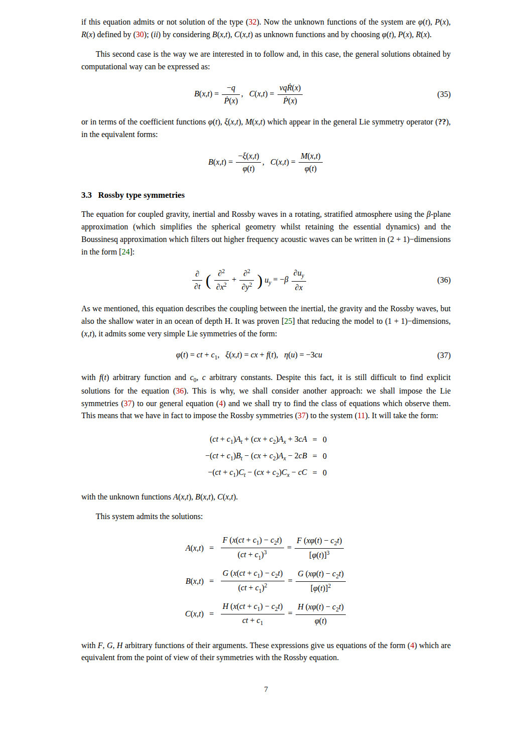if this equation admits or not solution of the type (32). Now the unknown functions of the system are φ(t), P(x), R(x) defined by (30); (ii) by considering B(x,t), C(x,t) as unknown functions and by choosing φ(t), P(x), R(x).
This second case is the way we are interested in to follow and, in this case, the general solutions obtained by computational way can be expressed as:
B(x,t) = −q Ṗ(x), C(x,t) = vqṘ(x) Ṗ(x)
(35)
or in terms of the coefficient functions φ(t), ξ(x,t), M(x,t) which appear in the general Lie symmetry operator (??), in the equivalent forms:
B(x,t) = −ξ(x,t) φ(t), C(x,t) = M(x,t) φ(t)
3.3 Rossby type symmetries
The equation for coupled gravity, inertial and Rossby waves in a rotating, stratified atmosphere using the β-plane approximation (which simplifies the spherical geometry whilst retaining the essential dynamics) and the Boussinesq approximation which filters out higher frequency acoustic waves can be written in (2 + 1)−dimensions in the form [24]:
∂∂t ( ∂2∂x2 + ∂2∂y2 ) uy = −β ∂uy∂x
(36)
As we mentioned, this equation describes the coupling between the inertial, the gravity and the Rossby waves, but also the shallow water in an ocean of depth H. It was proven [25] that reducing the model to (1 + 1)−dimensions, (x,t), it admits some very simple Lie symmetries of the form:
φ(t) = ct + c1, ξ(x,t) = cx + f(t), η(u) = −3cu
(37)
with f(t) arbitrary function and c0, c arbitrary constants. Despite this fact, it is still difficult to find explicit solutions for the equation (36). This is why, we shall consider another approach: we shall impose the Lie symmetries (37) to our general equation (4) and we shall try to find the class of equations which observe them. This means that we have in fact to impose the Rossby symmetries (37) to the system (11). It will take the form:
| ( ct + c 1 ) A t + ( cx + c 2 ) A x + 3 cA | = | 0 |
| −( ct + c 1 ) B t − ( cx + c 2 ) A x − 2 cB | = | 0 |
| −( ct + c 1 ) C t − ( cx + c 2 ) C x − cC | = | 0 |
with the unknown functions A(x,t), B(x,t), C(x,t).
This system admits the solutions:
| A ( x , t ) | = | F ( x ( ct + c 1 ) − c 2 t ) ( ct + c 1 ) 3 = F ( xφ ( t ) − c 2 t ) [ φ ( t )] 3 |
| B ( x , t ) | = | G ( x ( ct + c 1 ) − c 2 t ) ( ct + c 1 ) 2 = G ( xφ ( t ) − c 2 t ) [ φ ( t )] 2 |
| C ( x , t ) | = | H ( x ( ct + c 1 ) − c 2 t ) ct + c 1 = H ( xφ ( t ) − c 2 t ) φ ( t ) |
with F, G, H arbitrary functions of their arguments. These expressions give us equations of the form (4) which are equivalent from the point of view of their symmetries with the Rossby equation.
7